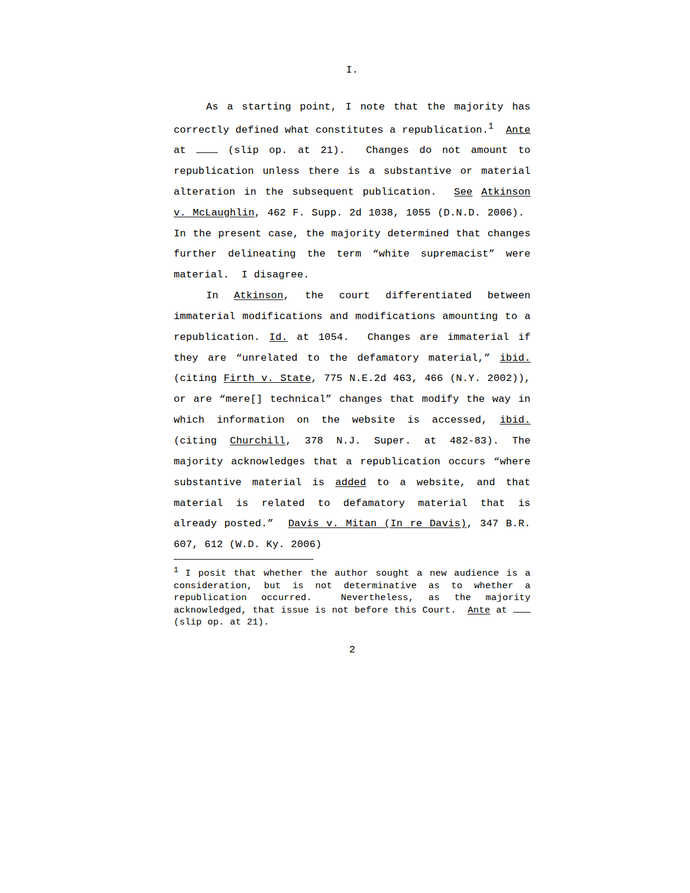I.
As a starting point, I note that the majority has correctly defined what constitutes a republication.1 Ante at (slip op. at 21). Changes do not amount to republication unless there is a substantive or material alteration in the subsequent publication. See Atkinson v. McLaughlin, 462 F. Supp. 2d 1038, 1055 (D.N.D. 2006). In the present case, the majority determined that changes further delineating the term “white supremacist” were material. I disagree.
In Atkinson, the court differentiated between immaterial modifications and modifications amounting to a republication. Id. at 1054. Changes are immaterial if they are “unrelated to the defamatory material,” ibid. (citing Firth v. State, 775 N.E.2d 463, 466 (N.Y. 2002)), or are “mere[] technical” changes that modify the way in which information on the website is accessed, ibid. (citing Churchill, 378 N.J. Super. at 482-83). The majority acknowledges that a republication occurs “where substantive material is added to a website, and that material is related to defamatory material that is already posted.” Davis v. Mitan (In re Davis), 347 B.R. 607, 612 (W.D. Ky. 2006)
1I posit that whether the author sought a new audience is a consideration, but is not determinative as to whether a republication occurred. Nevertheless, as the majority acknowledged, that issue is not before this Court. Ante at (slip op. at 21).
2